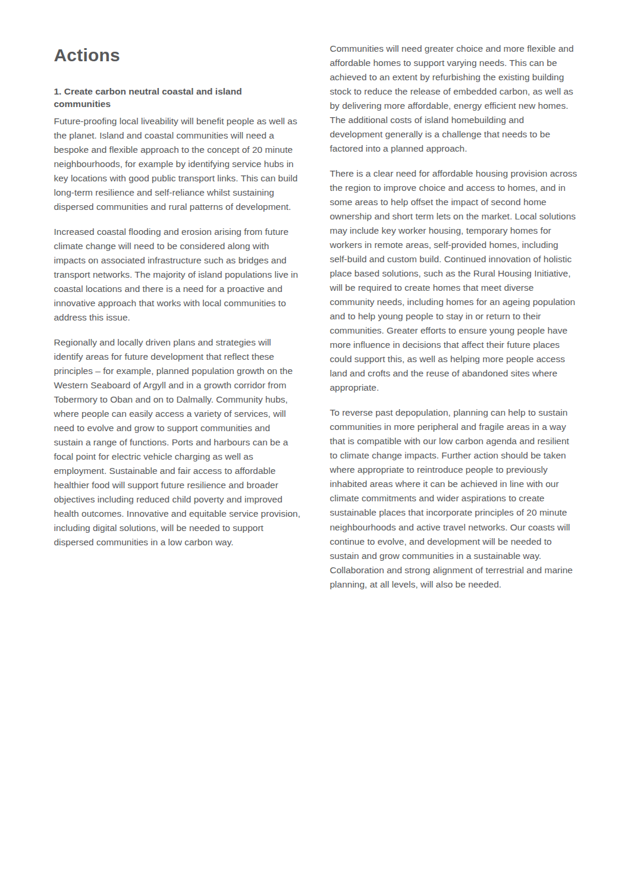Actions
1. Create carbon neutral coastal and island communities
Future-proofing local liveability will benefit people as well as the planet. Island and coastal communities will need a bespoke and flexible approach to the concept of 20 minute neighbourhoods, for example by identifying service hubs in key locations with good public transport links. This can build long-term resilience and self-reliance whilst sustaining dispersed communities and rural patterns of development.
Increased coastal flooding and erosion arising from future climate change will need to be considered along with impacts on associated infrastructure such as bridges and transport networks. The majority of island populations live in coastal locations and there is a need for a proactive and innovative approach that works with local communities to address this issue.
Regionally and locally driven plans and strategies will identify areas for future development that reflect these principles – for example, planned population growth on the Western Seaboard of Argyll and in a growth corridor from Tobermory to Oban and on to Dalmally. Community hubs, where people can easily access a variety of services, will need to evolve and grow to support communities and sustain a range of functions. Ports and harbours can be a focal point for electric vehicle charging as well as employment. Sustainable and fair access to affordable healthier food will support future resilience and broader objectives including reduced child poverty and improved health outcomes. Innovative and equitable service provision, including digital solutions, will be needed to support dispersed communities in a low carbon way.
Communities will need greater choice and more flexible and affordable homes to support varying needs. This can be achieved to an extent by refurbishing the existing building stock to reduce the release of embedded carbon, as well as by delivering more affordable, energy efficient new homes. The additional costs of island homebuilding and development generally is a challenge that needs to be factored into a planned approach.
There is a clear need for affordable housing provision across the region to improve choice and access to homes, and in some areas to help offset the impact of second home ownership and short term lets on the market. Local solutions may include key worker housing, temporary homes for workers in remote areas, self-provided homes, including self-build and custom build. Continued innovation of holistic place based solutions, such as the Rural Housing Initiative, will be required to create homes that meet diverse community needs, including homes for an ageing population and to help young people to stay in or return to their communities. Greater efforts to ensure young people have more influence in decisions that affect their future places could support this, as well as helping more people access land and crofts and the reuse of abandoned sites where appropriate.
To reverse past depopulation, planning can help to sustain communities in more peripheral and fragile areas in a way that is compatible with our low carbon agenda and resilient to climate change impacts. Further action should be taken where appropriate to reintroduce people to previously inhabited areas where it can be achieved in line with our climate commitments and wider aspirations to create sustainable places that incorporate principles of 20 minute neighbourhoods and active travel networks. Our coasts will continue to evolve, and development will be needed to sustain and grow communities in a sustainable way. Collaboration and strong alignment of terrestrial and marine planning, at all levels, will also be needed.